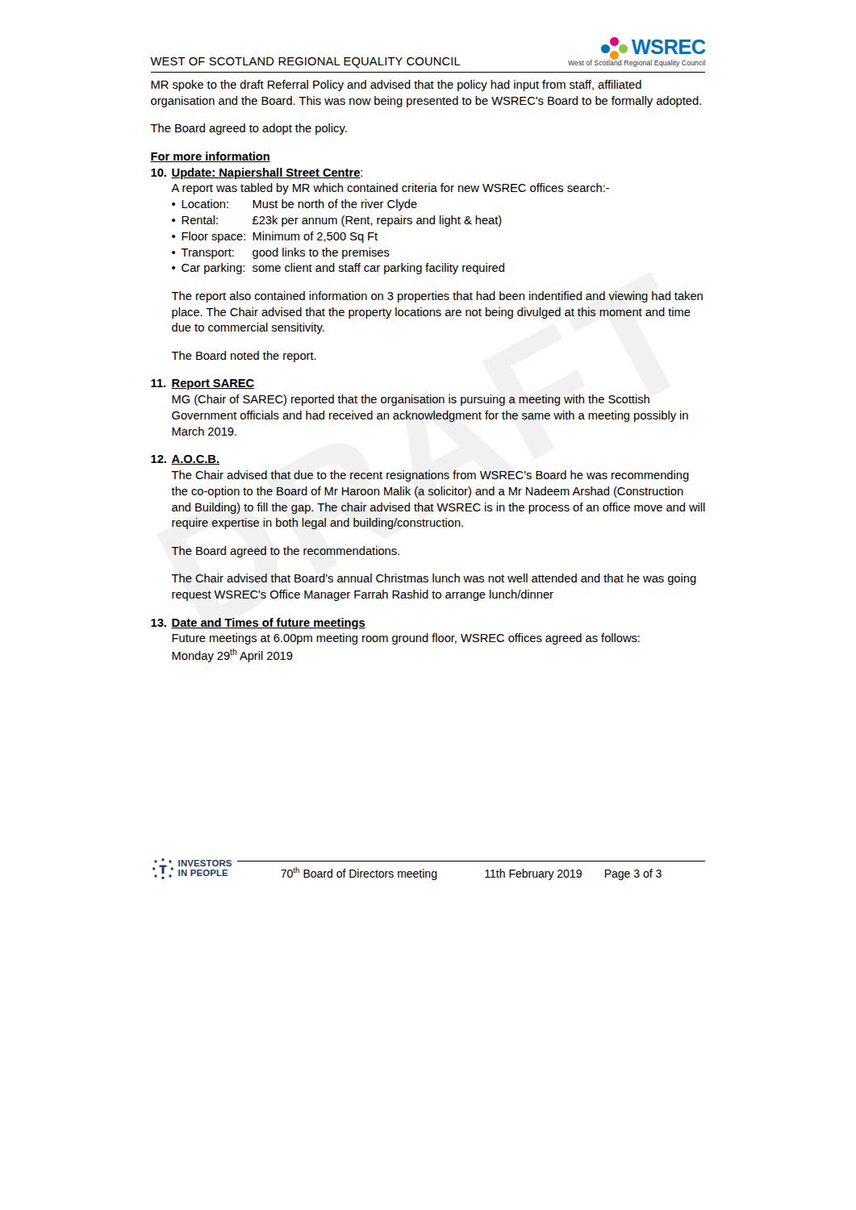DRAFT
WEST OF SCOTLAND REGIONAL EQUALITY COUNCIL
WSREC
West of Scotland Regional Equality Council
MR spoke to the draft Referral Policy and advised that the policy had input from staff, affiliated organisation and the Board. This was now being presented to be WSREC's Board to be formally adopted.
The Board agreed to adopt the policy.
For more information
10. Update: Napiershall Street Centre:
A report was tabled by MR which contained criteria for new WSREC offices search:-
Location: Must be north of the river Clyde
Rental:£23k per annum (Rent, repairs and light & heat)
Floor space: Minimum of 2,500 Sq Ft
Transport: good links to the premises
Car parking: some client and staff car parking facility required
The report also contained information on 3 properties that had been indentified and viewing had taken place. The Chair advised that the property locations are not being divulged at this moment and time due to commercial sensitivity.
The Board noted the report.
11. Report SAREC
MG (Chair of SAREC) reported that the organisation is pursuing a meeting with the Scottish Government officials and had received an acknowledgment for the same with a meeting possibly in March 2019.
12. A.O.C.B.
The Chair advised that due to the recent resignations from WSREC's Board he was recommending the co-option to the Board of Mr Haroon Malik (a solicitor) and a Mr Nadeem Arshad (Construction and Building) to fill the gap. The chair advised that WSREC is in the process of an office move and will require expertise in both legal and building/construction.
The Board agreed to the recommendations.
The Chair advised that Board's annual Christmas lunch was not well attended and that he was going request WSREC's Office Manager Farrah Rashid to arrange lunch/dinner
13. Date and Times of future meetings
Future meetings at 6.00pm meeting room ground floor, WSREC offices agreed as follows:
Monday 29th April 2019
INVESTORS
IN PEOPLE
70th Board of Directors meeting 11th February 2019 Page 3 of 3